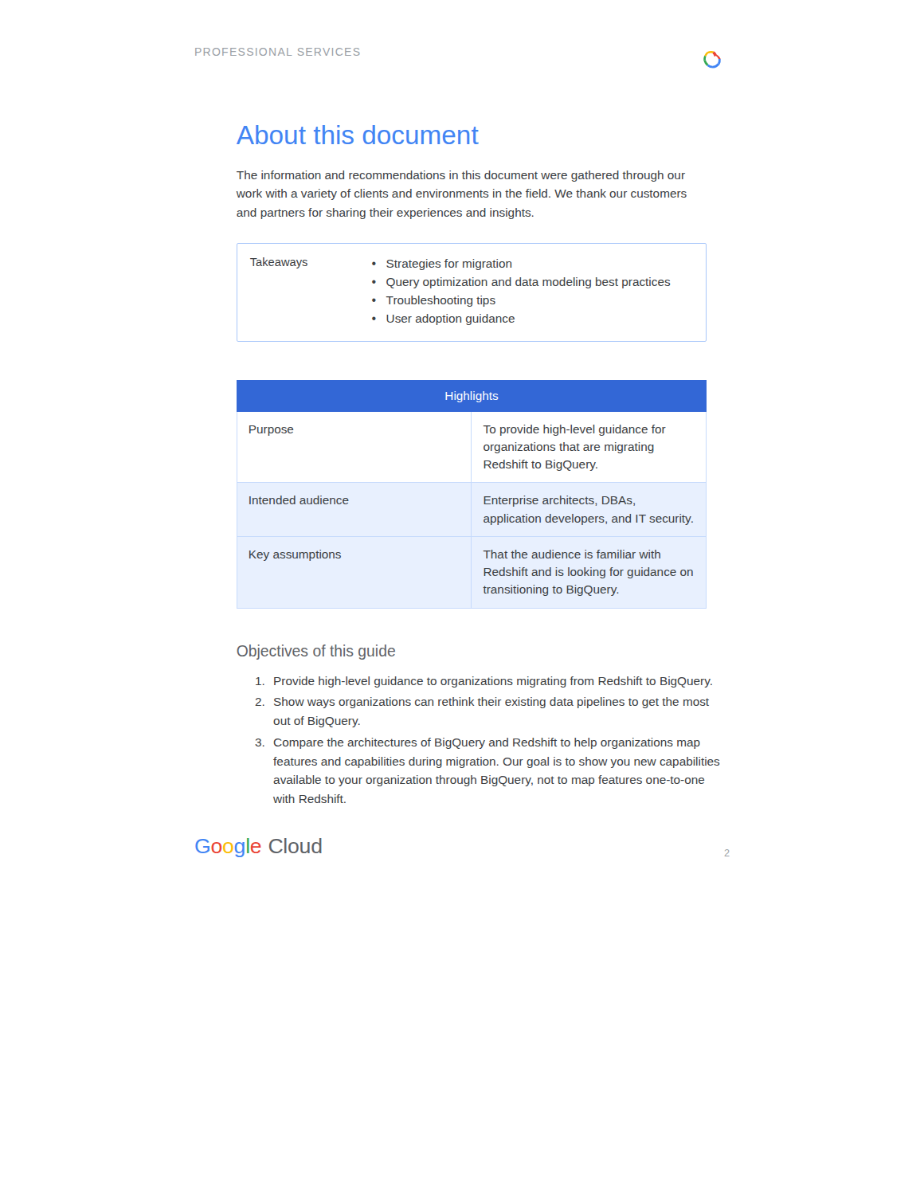Professional Services
About this document
The information and recommendations in this document were gathered through our work with a variety of clients and environments in the field. We thank our customers and partners for sharing their experiences and insights.
Takeaways
Strategies for migration
Query optimization and data modeling best practices
Troubleshooting tips
User adoption guidance
| Highlights |
| --- |
| Purpose | To provide high-level guidance for organizations that are migrating Redshift to BigQuery. |
| Intended audience | Enterprise architects, DBAs, application developers, and IT security. |
| Key assumptions | That the audience is familiar with Redshift and is looking for guidance on transitioning to BigQuery. |
Objectives of this guide
Provide high-level guidance to organizations migrating from Redshift to BigQuery.
Show ways organizations can rethink their existing data pipelines to get the most out of BigQuery.
Compare the architectures of BigQuery and Redshift to help organizations map features and capabilities during migration. Our goal is to show you new capabilities available to your organization through BigQuery, not to map features one-to-one with Redshift.
Google Cloud
2